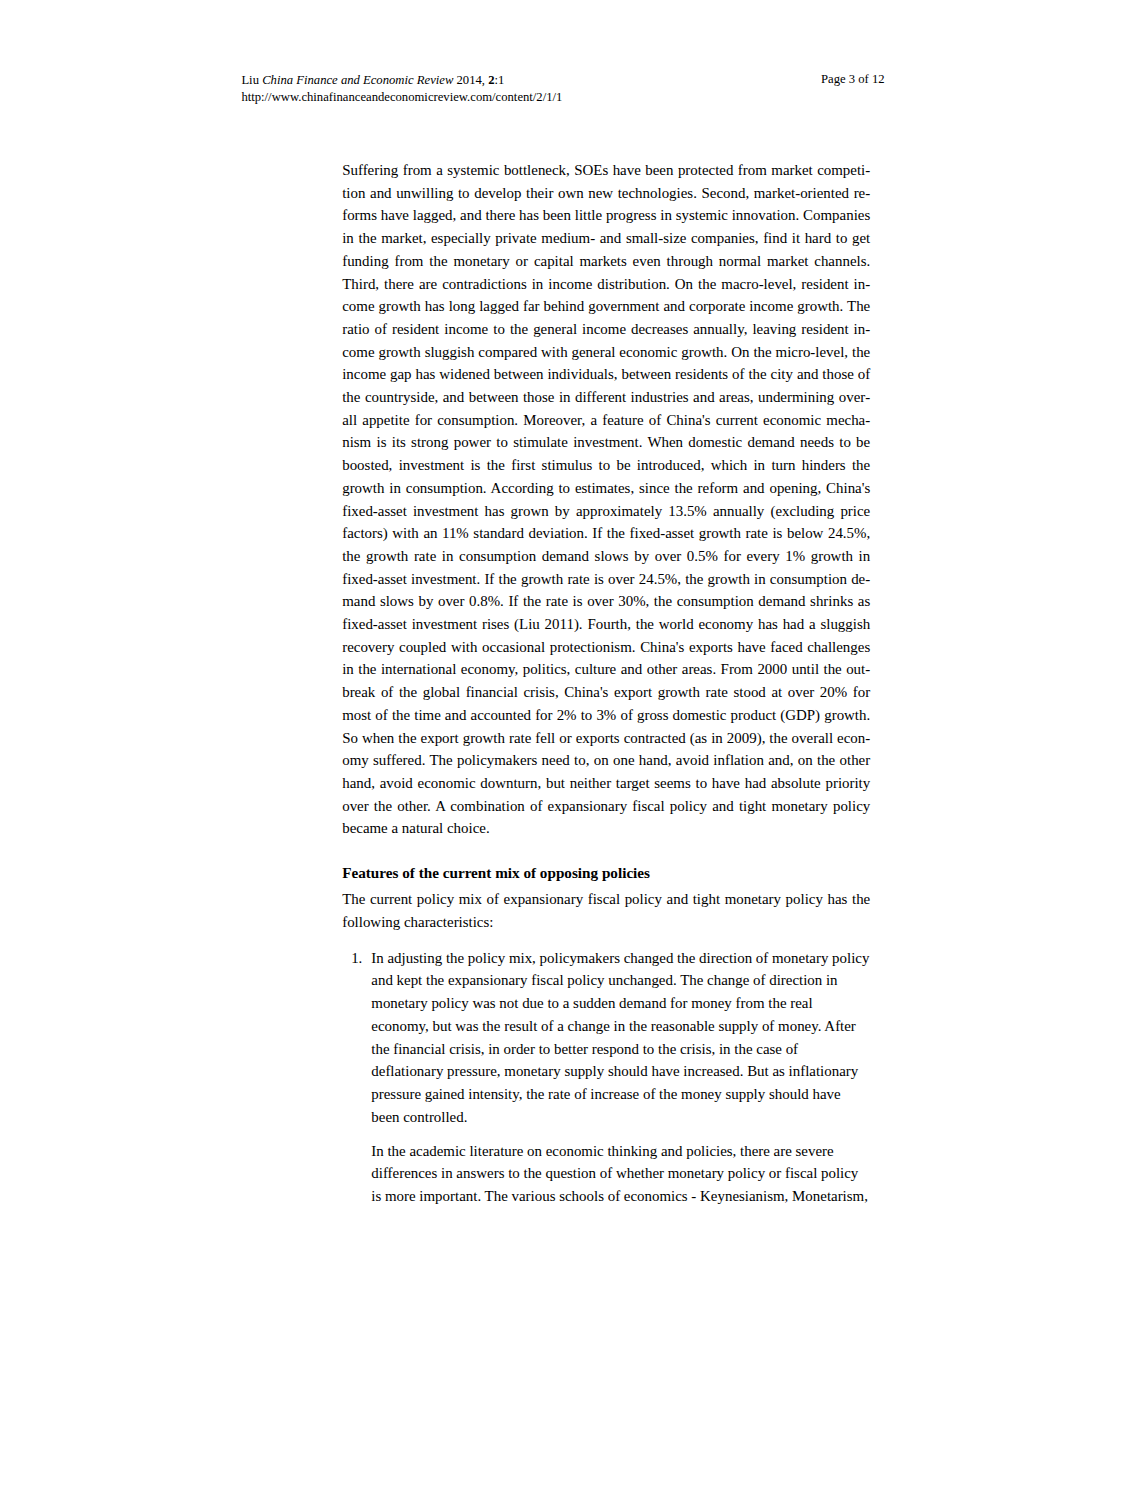Liu China Finance and Economic Review 2014, 2:1
http://www.chinafinanceandeconomicreview.com/content/2/1/1
Page 3 of 12
Suffering from a systemic bottleneck, SOEs have been protected from market competition and unwilling to develop their own new technologies. Second, market-oriented reforms have lagged, and there has been little progress in systemic innovation. Companies in the market, especially private medium- and small-size companies, find it hard to get funding from the monetary or capital markets even through normal market channels. Third, there are contradictions in income distribution. On the macro-level, resident income growth has long lagged far behind government and corporate income growth. The ratio of resident income to the general income decreases annually, leaving resident income growth sluggish compared with general economic growth. On the micro-level, the income gap has widened between individuals, between residents of the city and those of the countryside, and between those in different industries and areas, undermining overall appetite for consumption. Moreover, a feature of China's current economic mechanism is its strong power to stimulate investment. When domestic demand needs to be boosted, investment is the first stimulus to be introduced, which in turn hinders the growth in consumption. According to estimates, since the reform and opening, China's fixed-asset investment has grown by approximately 13.5% annually (excluding price factors) with an 11% standard deviation. If the fixed-asset growth rate is below 24.5%, the growth rate in consumption demand slows by over 0.5% for every 1% growth in fixed-asset investment. If the growth rate is over 24.5%, the growth in consumption demand slows by over 0.8%. If the rate is over 30%, the consumption demand shrinks as fixed-asset investment rises (Liu 2011). Fourth, the world economy has had a sluggish recovery coupled with occasional protectionism. China's exports have faced challenges in the international economy, politics, culture and other areas. From 2000 until the outbreak of the global financial crisis, China's export growth rate stood at over 20% for most of the time and accounted for 2% to 3% of gross domestic product (GDP) growth. So when the export growth rate fell or exports contracted (as in 2009), the overall economy suffered. The policymakers need to, on one hand, avoid inflation and, on the other hand, avoid economic downturn, but neither target seems to have had absolute priority over the other. A combination of expansionary fiscal policy and tight monetary policy became a natural choice.
Features of the current mix of opposing policies
The current policy mix of expansionary fiscal policy and tight monetary policy has the following characteristics:
In adjusting the policy mix, policymakers changed the direction of monetary policy and kept the expansionary fiscal policy unchanged. The change of direction in monetary policy was not due to a sudden demand for money from the real economy, but was the result of a change in the reasonable supply of money. After the financial crisis, in order to better respond to the crisis, in the case of deflationary pressure, monetary supply should have increased. But as inflationary pressure gained intensity, the rate of increase of the money supply should have been controlled.
In the academic literature on economic thinking and policies, there are severe differences in answers to the question of whether monetary policy or fiscal policy is more important. The various schools of economics - Keynesianism, Monetarism,